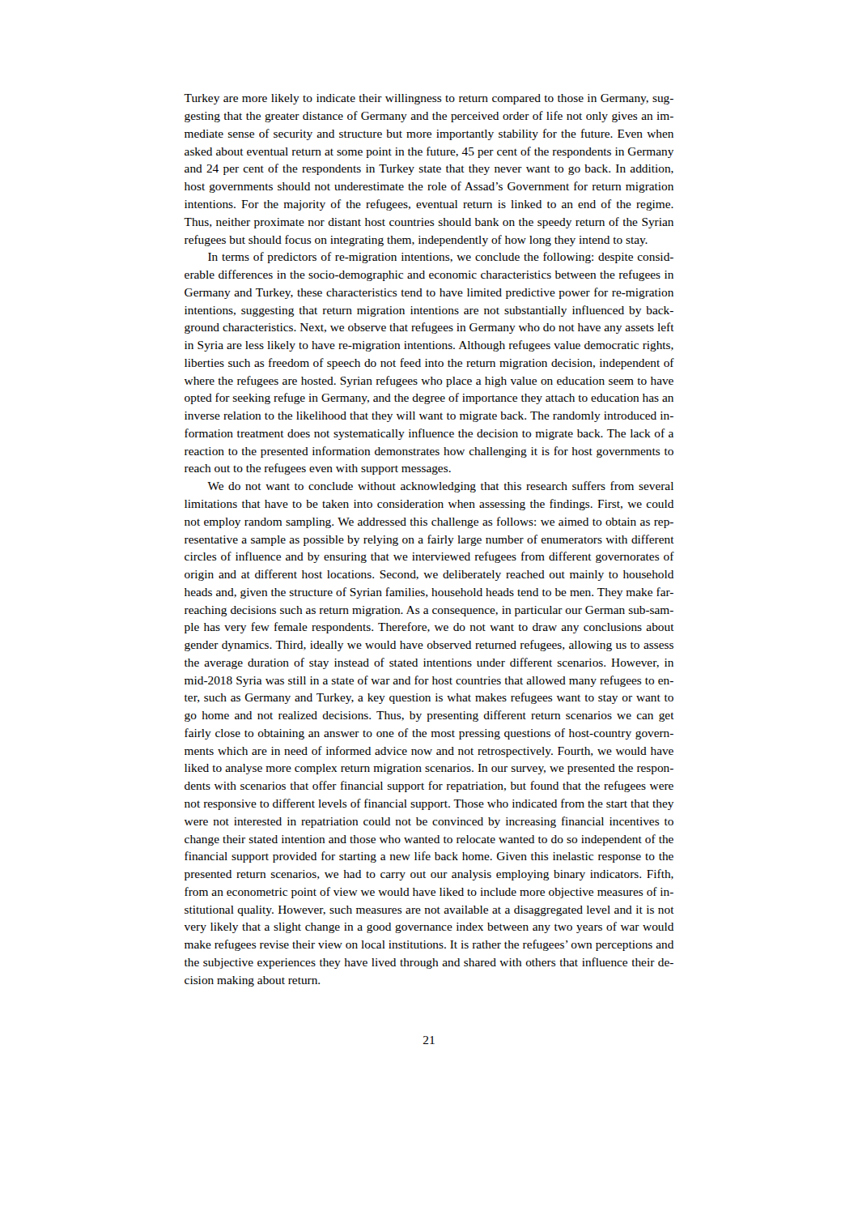Turkey are more likely to indicate their willingness to return compared to those in Germany, suggesting that the greater distance of Germany and the perceived order of life not only gives an immediate sense of security and structure but more importantly stability for the future. Even when asked about eventual return at some point in the future, 45 per cent of the respondents in Germany and 24 per cent of the respondents in Turkey state that they never want to go back. In addition, host governments should not underestimate the role of Assad’s Government for return migration intentions. For the majority of the refugees, eventual return is linked to an end of the regime. Thus, neither proximate nor distant host countries should bank on the speedy return of the Syrian refugees but should focus on integrating them, independently of how long they intend to stay.
In terms of predictors of re-migration intentions, we conclude the following: despite considerable differences in the socio-demographic and economic characteristics between the refugees in Germany and Turkey, these characteristics tend to have limited predictive power for re-migration intentions, suggesting that return migration intentions are not substantially influenced by background characteristics. Next, we observe that refugees in Germany who do not have any assets left in Syria are less likely to have re-migration intentions. Although refugees value democratic rights, liberties such as freedom of speech do not feed into the return migration decision, independent of where the refugees are hosted. Syrian refugees who place a high value on education seem to have opted for seeking refuge in Germany, and the degree of importance they attach to education has an inverse relation to the likelihood that they will want to migrate back. The randomly introduced information treatment does not systematically influence the decision to migrate back. The lack of a reaction to the presented information demonstrates how challenging it is for host governments to reach out to the refugees even with support messages.
We do not want to conclude without acknowledging that this research suffers from several limitations that have to be taken into consideration when assessing the findings. First, we could not employ random sampling. We addressed this challenge as follows: we aimed to obtain as representative a sample as possible by relying on a fairly large number of enumerators with different circles of influence and by ensuring that we interviewed refugees from different governorates of origin and at different host locations. Second, we deliberately reached out mainly to household heads and, given the structure of Syrian families, household heads tend to be men. They make far-reaching decisions such as return migration. As a consequence, in particular our German sub-sample has very few female respondents. Therefore, we do not want to draw any conclusions about gender dynamics. Third, ideally we would have observed returned refugees, allowing us to assess the average duration of stay instead of stated intentions under different scenarios. However, in mid-2018 Syria was still in a state of war and for host countries that allowed many refugees to enter, such as Germany and Turkey, a key question is what makes refugees want to stay or want to go home and not realized decisions. Thus, by presenting different return scenarios we can get fairly close to obtaining an answer to one of the most pressing questions of host-country governments which are in need of informed advice now and not retrospectively. Fourth, we would have liked to analyse more complex return migration scenarios. In our survey, we presented the respondents with scenarios that offer financial support for repatriation, but found that the refugees were not responsive to different levels of financial support. Those who indicated from the start that they were not interested in repatriation could not be convinced by increasing financial incentives to change their stated intention and those who wanted to relocate wanted to do so independent of the financial support provided for starting a new life back home. Given this inelastic response to the presented return scenarios, we had to carry out our analysis employing binary indicators. Fifth, from an econometric point of view we would have liked to include more objective measures of institutional quality. However, such measures are not available at a disaggregated level and it is not very likely that a slight change in a good governance index between any two years of war would make refugees revise their view on local institutions. It is rather the refugees’ own perceptions and the subjective experiences they have lived through and shared with others that influence their decision making about return.
21